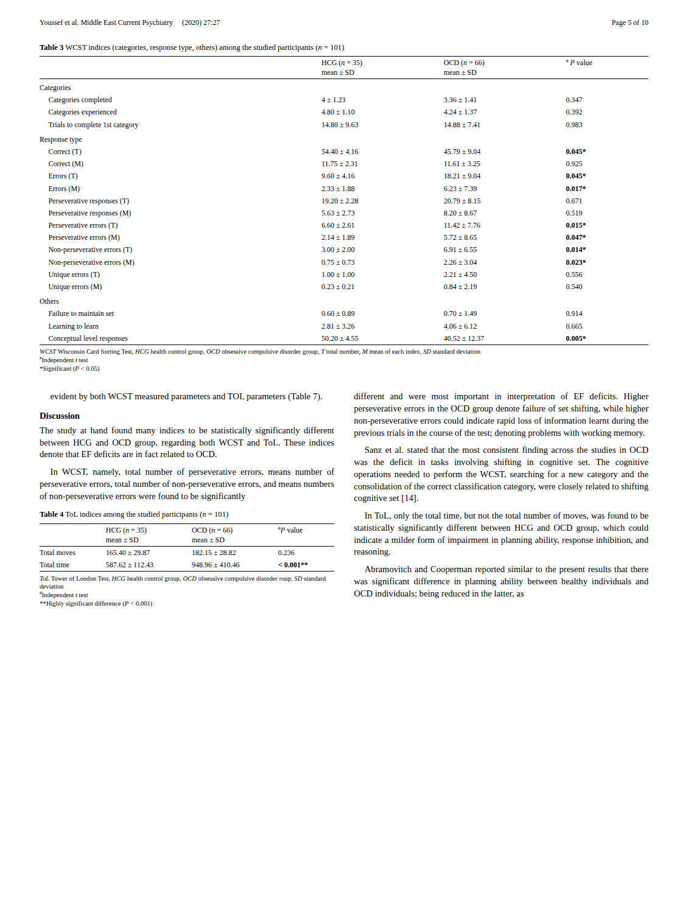Youssef et al. Middle East Current Psychiatry (2020) 27:27
Page 5 of 10
Table 3 WCST indices (categories, response type, others) among the studied participants ( n = 101)
| | HCG ( n = 35) mean ± SD | OCD ( n = 66) mean ± SD | a P value |
| --- | --- | --- | --- |
| Categories | | | |
| Categories completed | 4 ± 1.23 | 3.36 ± 1.41 | 0.347 |
| Categories experienced | 4.80 ± 1.10 | 4.24 ± 1.37 | 0.392 |
| Trials to complete 1st category | 14.80 ± 9.63 | 14.88 ± 7.41 | 0.983 |
| Response type | | | |
| Correct (T) | 54.40 ± 4.16 | 45.79 ± 9.04 | 0.045* |
| Correct (M) | 11.75 ± 2.31 | 11.61 ± 3.25 | 0.925 |
| Errors (T) | 9.60 ± 4.16 | 18.21 ± 9.04 | 0.045* |
| Errors (M) | 2.33 ± 1.88 | 6.23 ± 7.39 | 0.017* |
| Perseverative responses (T) | 19.20 ± 2.28 | 20.79 ± 8.15 | 0.671 |
| Perseverative responses (M) | 5.63 ± 2.73 | 8.20 ± 8.67 | 0.519 |
| Perseverative errors (T) | 6.60 ± 2.61 | 11.42 ± 7.76 | 0.015* |
| Perseverative errors (M) | 2.14 ± 1.89 | 5.72 ± 8.65 | 0.047* |
| Non-perseverative errors (T) | 3.00 ± 2.00 | 6.91 ± 6.55 | 0.014* |
| Non-perseverative errors (M) | 0.75 ± 0.73 | 2.26 ± 3.04 | 0.023* |
| Unique errors (T) | 1.00 ± 1.00 | 2.21 ± 4.50 | 0.556 |
| Unique errors (M) | 0.23 ± 0.21 | 0.84 ± 2.19 | 0.540 |
| Others | | | |
| Failure to maintain set | 0.60 ± 0.89 | 0.70 ± 1.49 | 0.914 |
| Learning to learn | 2.81 ± 3.26 | 4.06 ± 6.12 | 0.665 |
| Conceptual level responses | 50.20 ± 4.55 | 40.52 ± 12.37 | 0.005* |
WCST Wisconsin Card Sorting Test, HCG health control group, OCD obsessive compulsive disorder group, T total number, M mean of each index, SD standard deviation
aIndependent t test
*Significant (P < 0.05)
evident by both WCST measured parameters and TOL parameters (Table 7).
Discussion
The study at hand found many indices to be statistically significantly different between HCG and OCD group, regarding both WCST and ToL. These indices denote that EF deficits are in fact related to OCD.
In WCST, namely, total number of perseverative errors, means number of perseverative errors, total number of non-perseverative errors, and means numbers of non-perseverative errors were found to be significantly
Table 4 ToL indices among the studied participants ( n = 101)
| | HCG ( n = 35) mean ± SD | OCD ( n = 66) mean ± SD | a P value |
| --- | --- | --- | --- |
| Total moves | 165.40 ± 29.87 | 182.15 ± 28.82 | 0.236 |
| Total time | 587.62 ± 112.43 | 948.96 ± 410.46 | < 0.001** |
ToL Tower of London Test, HCG health control group, OCD obsessive compulsive disorder roup, SD standard deviation
aIndependent t test
**Highly significant difference (P < 0.001)
different and were most important in interpretation of EF deficits. Higher perseverative errors in the OCD group denote failure of set shifting, while higher non-perseverative errors could indicate rapid loss of information learnt during the previous trials in the course of the test; denoting problems with working memory.
Sanz et al. stated that the most consistent finding across the studies in OCD was the deficit in tasks involving shifting in cognitive set. The cognitive operations needed to perform the WCST, searching for a new category and the consolidation of the correct classification category, were closely related to shifting cognitive set [14].
In ToL, only the total time, but not the total number of moves, was found to be statistically significantly different between HCG and OCD group, which could indicate a milder form of impairment in planning ability, response inhibition, and reasoning.
Abramovitch and Cooperman reported similar to the present results that there was significant difference in planning ability between healthy individuals and OCD individuals; being reduced in the latter, as